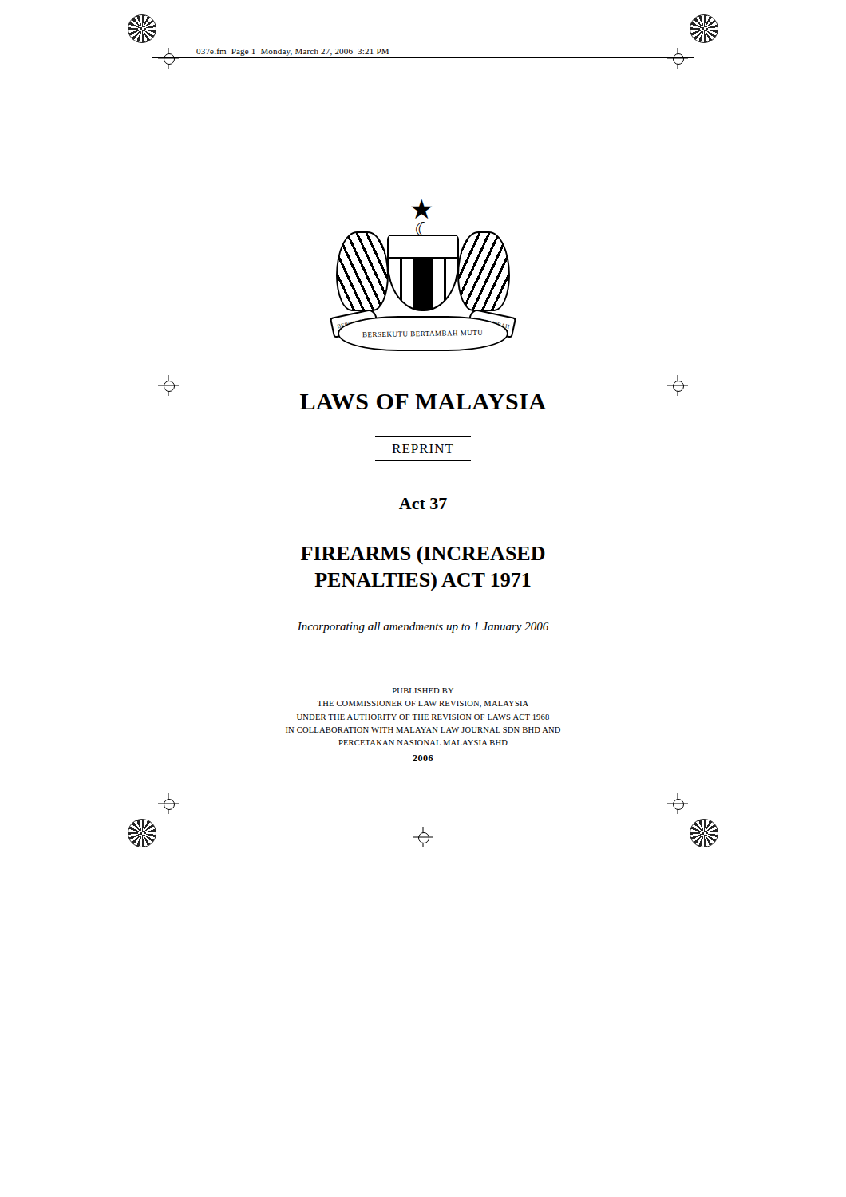037e.fm Page 1 Monday, March 27, 2006 3:21 PM
☾ BERSEKUTU BERTAMBAH Bersekutu Bertambah Mutu
LAWS OF MALAYSIA
REPRINT
Act 37
FIREARMS (INCREASED PENALTIES) ACT 1971
Incorporating all amendments up to 1 January 2006
published by
the commissioner of law revision, malaysia
under the authority of the revision of laws act 1968
in collaboration with malayan law journal sdn bhd and
percetakan nasional malaysia bhd
2006